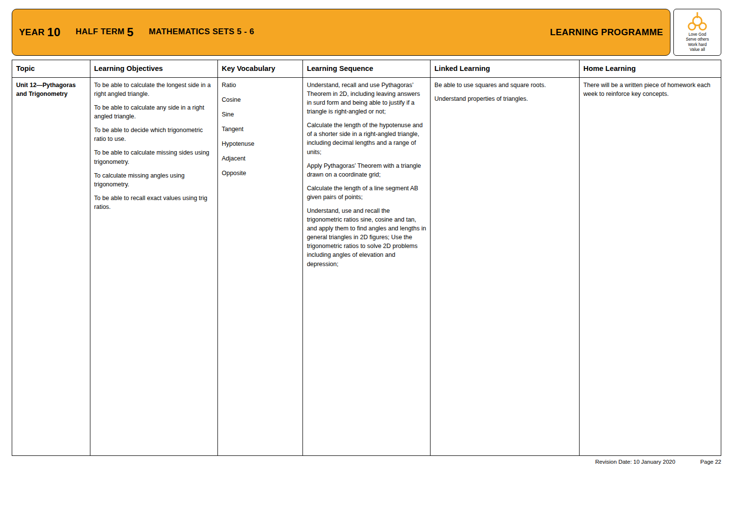YEAR 10 HALF TERM 5 MATHEMATICS SETS 5 - 6
LEARNING PROGRAMME
Love God
Serve others
Work hard
Value all
| Topic | Learning Objectives | Key Vocabulary | Learning Sequence | Linked Learning | Home Learning |
| --- | --- | --- | --- | --- | --- |
| Unit 12—Pythagoras and Trigonometry | To be able to calculate the longest side in a right angled triangle. To be able to calculate any side in a right angled triangle. To be able to decide which trigonometric ratio to use. To be able to calculate missing sides using trigonometry. To calculate missing angles using trigonometry. To be able to recall exact values using trig ratios. | Ratio Cosine Sine Tangent Hypotenuse Adjacent Opposite | Understand, recall and use Pythagoras’ Theorem in 2D, including leaving answers in surd form and being able to justify if a triangle is right-angled or not; Calculate the length of the hypotenuse and of a shorter side in a right-angled triangle, including decimal lengths and a range of units; Apply Pythagoras’ Theorem with a triangle drawn on a coordinate grid; Calculate the length of a line segment AB given pairs of points; Understand, use and recall the trigonometric ratios sine, cosine and tan, and apply them to find angles and lengths in general triangles in 2D figures; Use the trigonometric ratios to solve 2D problems including angles of elevation and depression; | Be able to use squares and square roots. Understand properties of triangles. | There will be a written piece of homework each week to reinforce key concepts. |
Revision Date: 10 January 2020 Page 22